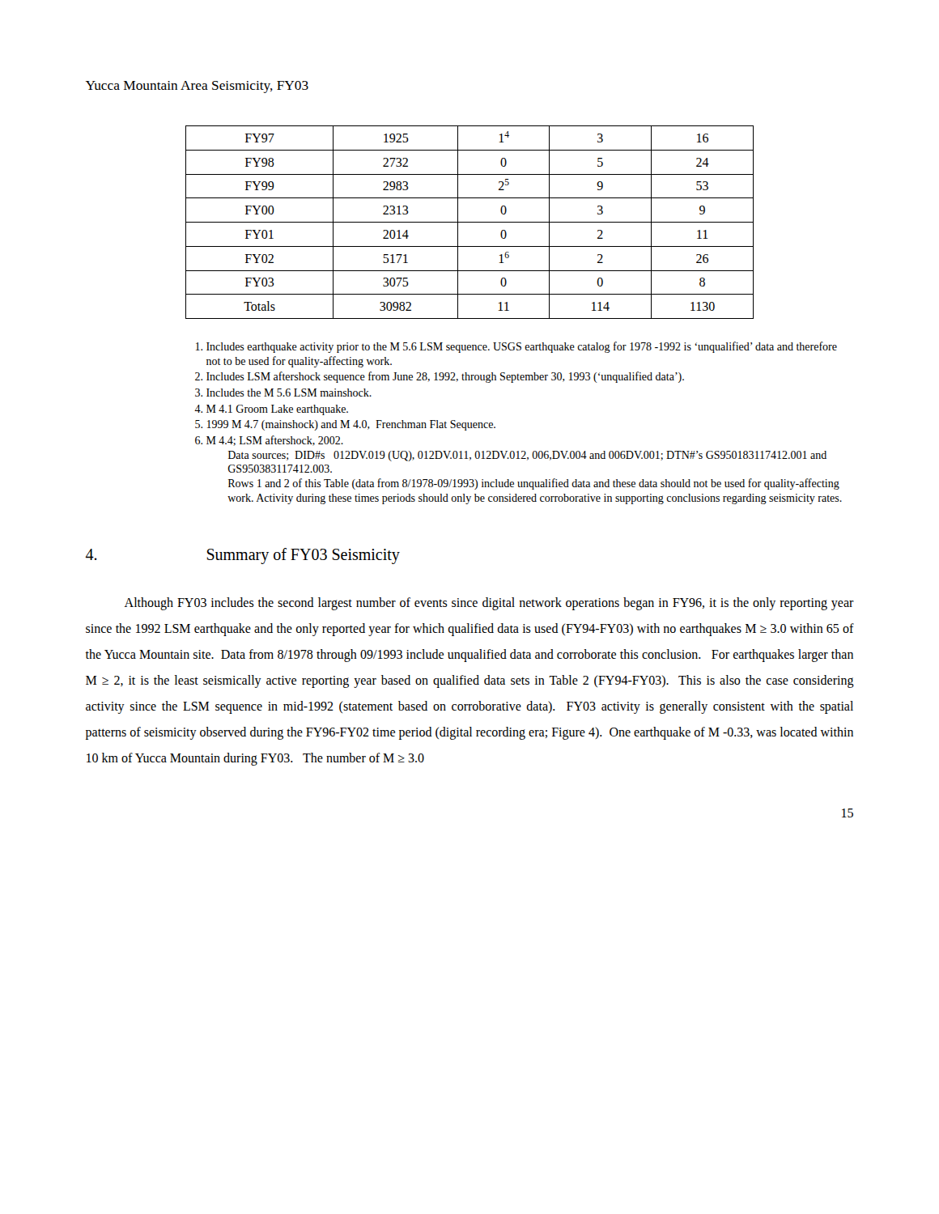Yucca Mountain Area Seismicity, FY03
| FY97 | 1925 | 1 4 | 3 | 16 |
| FY98 | 2732 | 0 | 5 | 24 |
| FY99 | 2983 | 2 5 | 9 | 53 |
| FY00 | 2313 | 0 | 3 | 9 |
| FY01 | 2014 | 0 | 2 | 11 |
| FY02 | 5171 | 1 6 | 2 | 26 |
| FY03 | 3075 | 0 | 0 | 8 |
| Totals | 30982 | 11 | 114 | 1130 |
Includes earthquake activity prior to the M 5.6 LSM sequence. USGS earthquake catalog for 1978 -1992 is ‘unqualified’ data and therefore not to be used for quality-affecting work.
Includes LSM aftershock sequence from June 28, 1992, through September 30, 1993 (‘unqualified data’).
Includes the M 5.6 LSM mainshock.
M 4.1 Groom Lake earthquake.
1999 M 4.7 (mainshock) and M 4.0, Frenchman Flat Sequence.
M 4.4; LSM aftershock, 2002.
Data sources; DID#s 012DV.019 (UQ), 012DV.011, 012DV.012, 006,DV.004 and 006DV.001; DTN#’s GS950183117412.001 and GS950383117412.003.
Rows 1 and 2 of this Table (data from 8/1978-09/1993) include unqualified data and these data should not be used for quality-affecting work. Activity during these times periods should only be considered corroborative in supporting conclusions regarding seismicity rates.
4. Summary of FY03 Seismicity
Although FY03 includes the second largest number of events since digital network operations began in FY96, it is the only reporting year since the 1992 LSM earthquake and the only reported year for which qualified data is used (FY94-FY03) with no earthquakes M ≥ 3.0 within 65 of the Yucca Mountain site. Data from 8/1978 through 09/1993 include unqualified data and corroborate this conclusion. For earthquakes larger than M ≥ 2, it is the least seismically active reporting year based on qualified data sets in Table 2 (FY94-FY03). This is also the case considering activity since the LSM sequence in mid-1992 (statement based on corroborative data). FY03 activity is generally consistent with the spatial patterns of seismicity observed during the FY96-FY02 time period (digital recording era; Figure 4). One earthquake of M -0.33, was located within 10 km of Yucca Mountain during FY03. The number of M ≥ 3.0
15